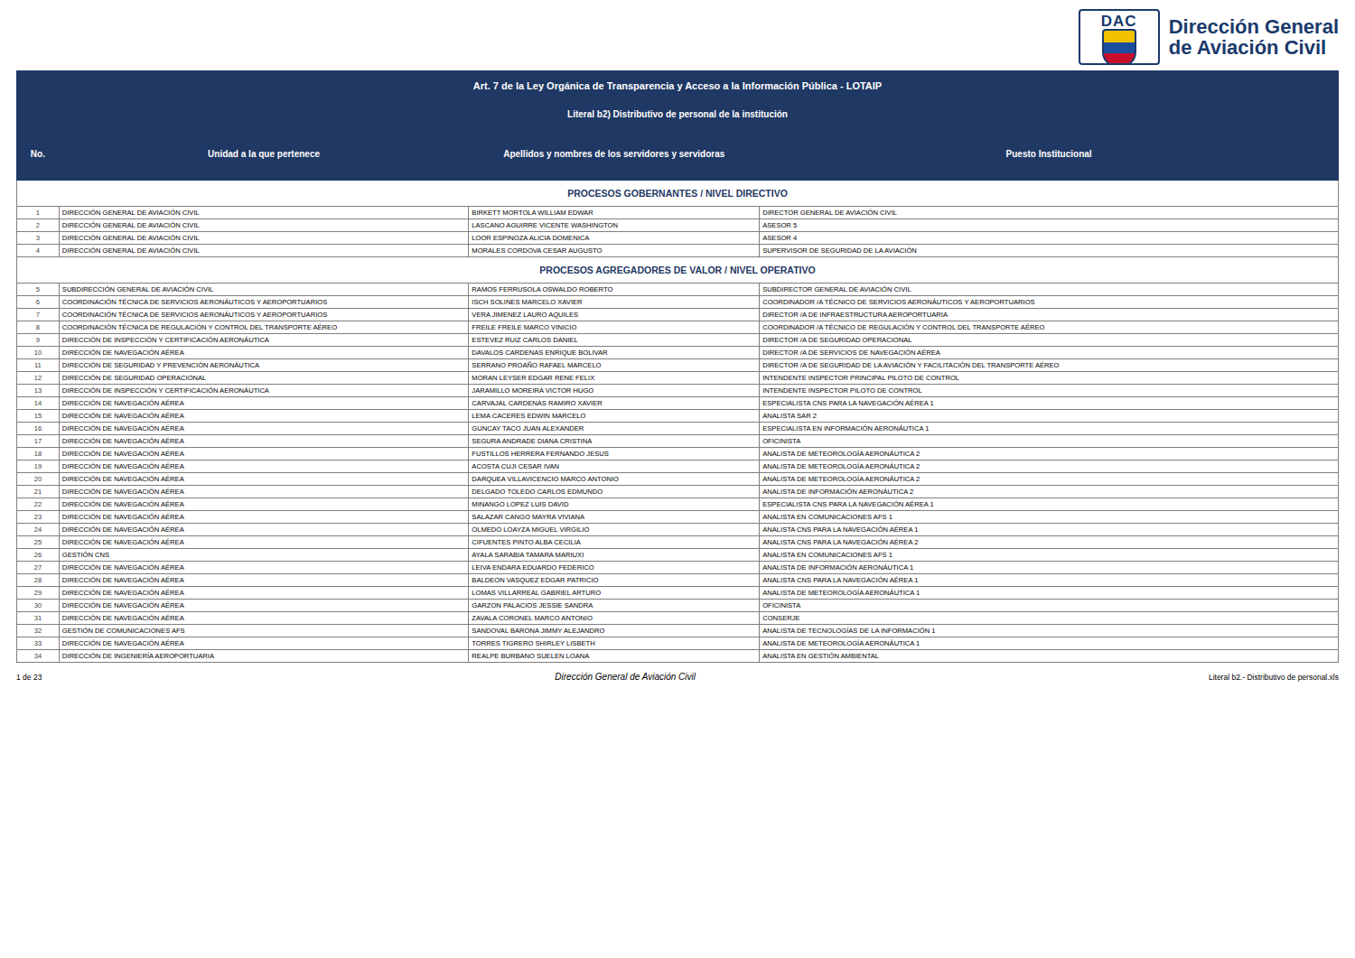DAC
Dirección General de Aviación Civil
| Art. 7 de la Ley Orgánica de Transparencia y Acceso a la Información Pública - LOTAIP |
| Literal b2) Distributivo de personal de la institución |
| No. | Unidad a la que pertenece | Apellidos y nombres de los servidores y servidoras | Puesto Institucional |
| PROCESOS GOBERNANTES / NIVEL DIRECTIVO |
| 1 | DIRECCIÓN GENERAL DE AVIACIÓN CIVIL | BIRKETT MORTOLA WILLIAM EDWAR | DIRECTOR GENERAL DE AVIACIÓN CIVIL |
| 2 | DIRECCIÓN GENERAL DE AVIACIÓN CIVIL | LASCANO AGUIRRE VICENTE WASHINGTON | ASESOR 5 |
| 3 | DIRECCIÓN GENERAL DE AVIACIÓN CIVIL | LOOR ESPINOZA ALICIA DOMENICA | ASESOR 4 |
| 4 | DIRECCIÓN GENERAL DE AVIACIÓN CIVIL | MORALES CORDOVA CESAR AUGUSTO | SUPERVISOR DE SEGURIDAD DE LA AVIACIÓN |
| PROCESOS AGREGADORES DE VALOR / NIVEL OPERATIVO |
| 5 | SUBDIRECCIÓN GENERAL DE AVIACIÓN CIVIL | RAMOS FERRUSOLA OSWALDO ROBERTO | SUBDIRECTOR GENERAL DE AVIACIÓN CIVIL |
| 6 | COORDINACIÓN TÉCNICA DE SERVICIOS AERONÁUTICOS Y AEROPORTUARIOS | ISCH SOLINES MARCELO XAVIER | COORDINADOR /A TÉCNICO DE SERVICIOS AERONÁUTICOS Y AEROPORTUARIOS |
| 7 | COORDINACIÓN TÉCNICA DE SERVICIOS AERONÁUTICOS Y AEROPORTUARIOS | VERA JIMENEZ LAURO AQUILES | DIRECTOR /A DE INFRAESTRUCTURA AEROPORTUARIA |
| 8 | COORDINACIÓN TÉCNICA DE REGULACIÓN Y CONTROL DEL TRANSPORTE AÉREO | FREILE FREILE MARCO VINICIO | COORDINADOR /A TÉCNICO DE REGULACIÓN Y CONTROL DEL TRANSPORTE AÉREO |
| 9 | DIRECCIÓN DE INSPECCIÓN Y CERTIFICACIÓN AERONÁUTICA | ESTEVEZ RUIZ CARLOS DANIEL | DIRECTOR /A DE SEGURIDAD OPERACIONAL |
| 10 | DIRECCIÓN DE NAVEGACIÓN AÉREA | DAVALOS CARDENAS ENRIQUE BOLIVAR | DIRECTOR /A DE SERVICIOS DE NAVEGACIÓN AÉREA |
| 11 | DIRECCIÓN DE SEGURIDAD Y PREVENCIÓN AERONÁUTICA | SERRANO PROAÑO RAFAEL MARCELO | DIRECTOR /A DE SEGURIDAD DE LA AVIACIÓN Y FACILITACIÓN DEL TRANSPORTE AÉREO |
| 12 | DIRECCIÓN DE SEGURIDAD OPERACIONAL | MORAN LEYSER EDGAR RENE FELIX | INTENDENTE INSPECTOR PRINCIPAL PILOTO DE CONTROL |
| 13 | DIRECCIÓN DE INSPECCIÓN Y CERTIFICACIÓN AERONÁUTICA | JARAMILLO MOREIRA VICTOR HUGO | INTENDENTE INSPECTOR PILOTO DE CONTROL |
| 14 | DIRECCIÓN DE NAVEGACIÓN AÉREA | CARVAJAL CARDENAS RAMIRO XAVIER | ESPECIALISTA CNS PARA LA NAVEGACIÓN AÉREA 1 |
| 15 | DIRECCIÓN DE NAVEGACIÓN AÉREA | LEMA CACERES EDWIN MARCELO | ANALISTA SAR 2 |
| 16 | DIRECCIÓN DE NAVEGACIÓN AÉREA | GUNCAY TACO JUAN ALEXANDER | ESPECIALISTA EN INFORMACIÓN AERONÁUTICA 1 |
| 17 | DIRECCIÓN DE NAVEGACIÓN AÉREA | SEGURA ANDRADE DIANA CRISTINA | OFICINISTA |
| 18 | DIRECCIÓN DE NAVEGACIÓN AÉREA | FUSTILLOS HERRERA FERNANDO JESUS | ANALISTA DE METEOROLOGÍA AERONÁUTICA 2 |
| 19 | DIRECCIÓN DE NAVEGACIÓN AÉREA | ACOSTA CUJI CESAR IVAN | ANALISTA DE METEOROLOGÍA AERONÁUTICA 2 |
| 20 | DIRECCIÓN DE NAVEGACIÓN AÉREA | DARQUEA VILLAVICENCIO MARCO ANTONIO | ANALISTA DE METEOROLOGÍA AERONÁUTICA 2 |
| 21 | DIRECCIÓN DE NAVEGACIÓN AÉREA | DELGADO TOLEDO CARLOS EDMUNDO | ANALISTA DE INFORMACIÓN AERONÁUTICA 2 |
| 22 | DIRECCIÓN DE NAVEGACIÓN AÉREA | MINANGO LOPEZ LUIS DAVID | ESPECIALISTA CNS PARA LA NAVEGACIÓN AÉREA 1 |
| 23 | DIRECCIÓN DE NAVEGACIÓN AÉREA | SALAZAR CANGO MAYRA VIVIANA | ANALISTA EN COMUNICACIONES AFS 1 |
| 24 | DIRECCIÓN DE NAVEGACIÓN AÉREA | OLMEDO LOAYZA MIGUEL VIRGILIO | ANALISTA CNS PARA LA NAVEGACIÓN AÉREA 1 |
| 25 | DIRECCIÓN DE NAVEGACIÓN AÉREA | CIFUENTES PINTO ALBA CECILIA | ANALISTA CNS PARA LA NAVEGACIÓN AÉREA 2 |
| 26 | GESTIÓN CNS | AYALA SARABIA TAMARA MARIUXI | ANALISTA EN COMUNICACIONES AFS 1 |
| 27 | DIRECCIÓN DE NAVEGACIÓN AÉREA | LEIVA ENDARA EDUARDO FEDERICO | ANALISTA DE INFORMACIÓN AERONÁUTICA 1 |
| 28 | DIRECCIÓN DE NAVEGACIÓN AÉREA | BALDEON VASQUEZ EDGAR PATRICIO | ANALISTA CNS PARA LA NAVEGACIÓN AÉREA 1 |
| 29 | DIRECCIÓN DE NAVEGACIÓN AÉREA | LOMAS VILLARREAL GABRIEL ARTURO | ANALISTA DE METEOROLOGÍA AERONÁUTICA 1 |
| 30 | DIRECCIÓN DE NAVEGACIÓN AÉREA | GARZON PALACIOS JESSIE SANDRA | OFICINISTA |
| 31 | DIRECCIÓN DE NAVEGACIÓN AÉREA | ZAVALA CORONEL MARCO ANTONIO | CONSERJE |
| 32 | GESTIÓN DE COMUNICACIONES AFS | SANDOVAL BARONA JIMMY ALEJANDRO | ANALISTA DE TECNOLOGÍAS DE LA INFORMACIÓN 1 |
| 33 | DIRECCIÓN DE NAVEGACIÓN AÉREA | TORRES TIGRERO SHIRLEY LISBETH | ANALISTA DE METEOROLOGÍA AERONÁUTICA 1 |
| 34 | DIRECCIÓN DE INGENIERÍA AEROPORTUARIA | REALPE BURBANO SUELEN LOANA | ANALISTA EN GESTIÓN AMBIENTAL |
1 de 23
Dirección General de Aviación Civil
Literal b2.- Distributivo de personal.xls